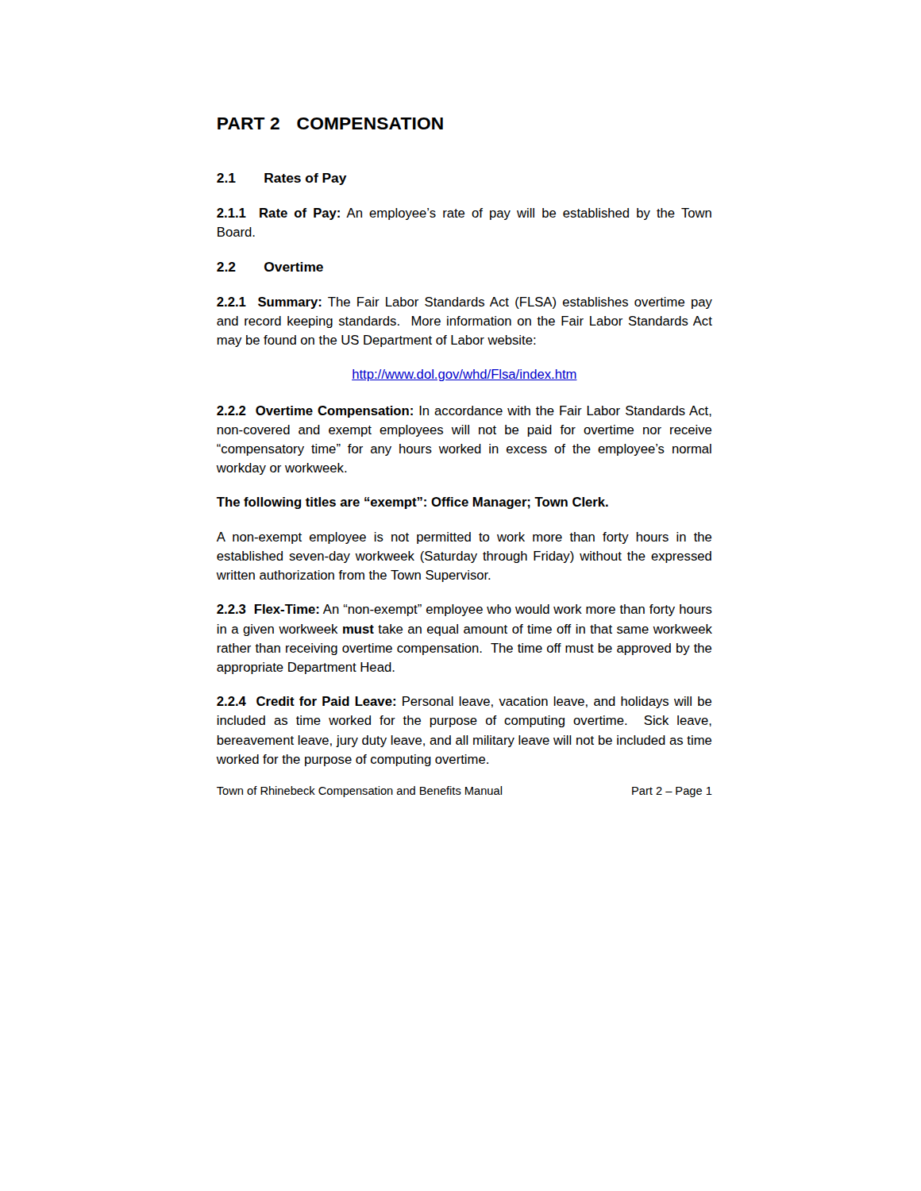PART 2 COMPENSATION
2.1 Rates of Pay
2.1.1 Rate of Pay: An employee’s rate of pay will be established by the Town Board.
2.2 Overtime
2.2.1 Summary: The Fair Labor Standards Act (FLSA) establishes overtime pay and record keeping standards. More information on the Fair Labor Standards Act may be found on the US Department of Labor website:
http://www.dol.gov/whd/Flsa/index.htm
2.2.2 Overtime Compensation: In accordance with the Fair Labor Standards Act, non-covered and exempt employees will not be paid for overtime nor receive “compensatory time” for any hours worked in excess of the employee’s normal workday or workweek.
The following titles are “exempt”: Office Manager; Town Clerk.
A non-exempt employee is not permitted to work more than forty hours in the established seven-day workweek (Saturday through Friday) without the expressed written authorization from the Town Supervisor.
2.2.3 Flex-Time: An “non-exempt” employee who would work more than forty hours in a given workweek must take an equal amount of time off in that same workweek rather than receiving overtime compensation. The time off must be approved by the appropriate Department Head.
2.2.4 Credit for Paid Leave: Personal leave, vacation leave, and holidays will be included as time worked for the purpose of computing overtime. Sick leave, bereavement leave, jury duty leave, and all military leave will not be included as time worked for the purpose of computing overtime.
Town of Rhinebeck Compensation and Benefits Manual Part 2 – Page 1